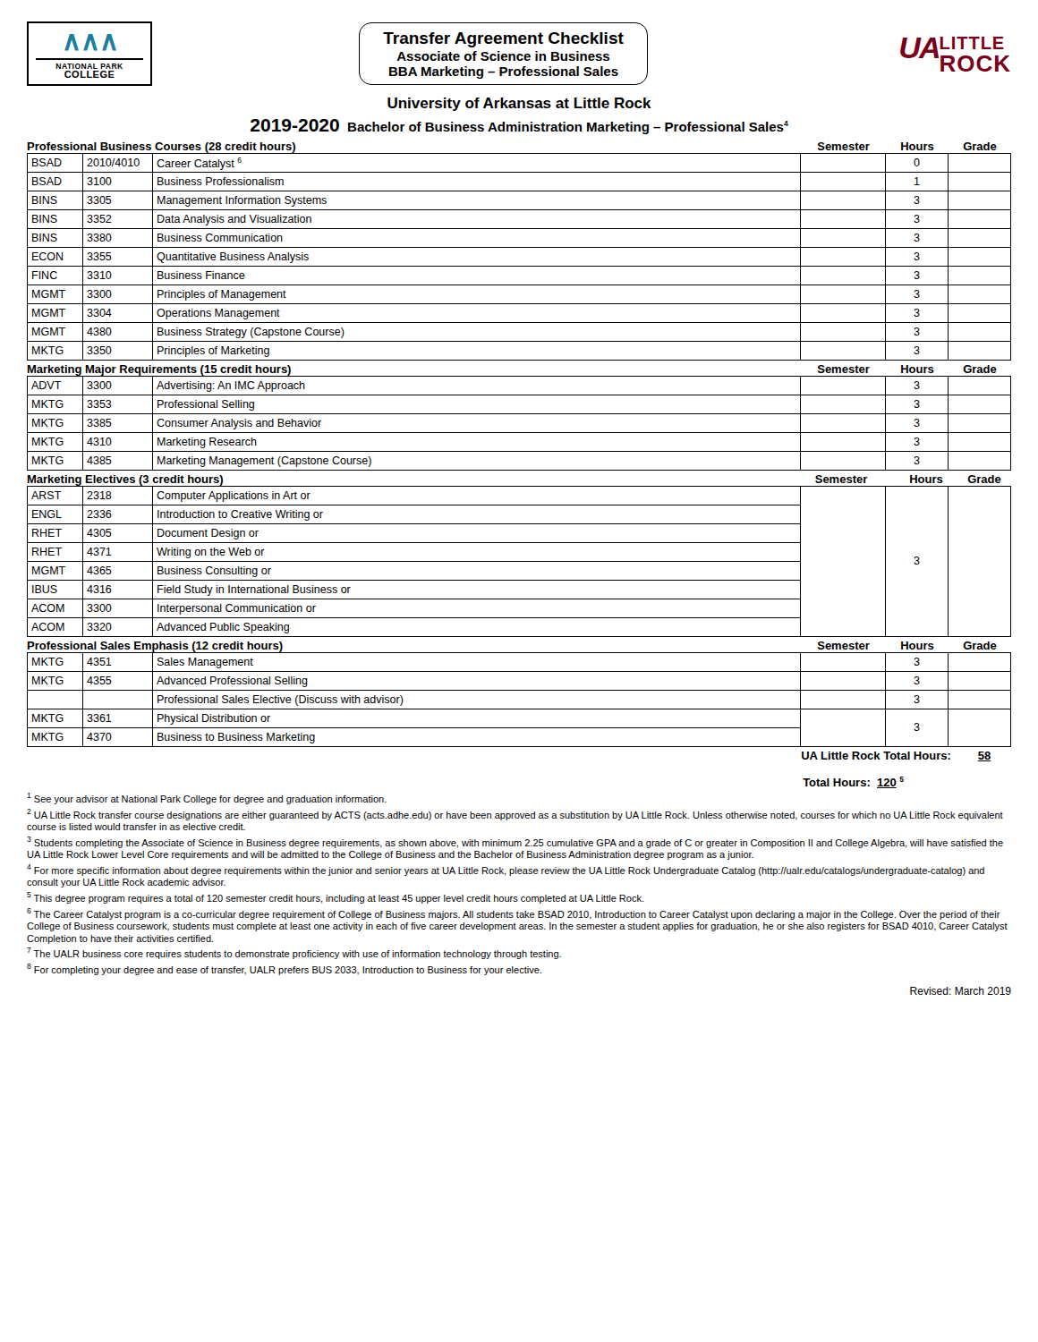∧∧∧
NATIONAL PARK
COLLEGE
Transfer Agreement Checklist
Associate of Science in Business
BBA Marketing – Professional Sales
UA LITTLE
ROCK
University of Arkansas at Little Rock
2019-2020 Bachelor of Business Administration Marketing – Professional Sales4
Professional Business Courses (28 credit hours)
Semester
Hours
Grade
| BSAD | 2010/4010 | Career Catalyst 6 | | 0 | |
| BSAD | 3100 | Business Professionalism | | 1 | |
| BINS | 3305 | Management Information Systems | | 3 | |
| BINS | 3352 | Data Analysis and Visualization | | 3 | |
| BINS | 3380 | Business Communication | | 3 | |
| ECON | 3355 | Quantitative Business Analysis | | 3 | |
| FINC | 3310 | Business Finance | | 3 | |
| MGMT | 3300 | Principles of Management | | 3 | |
| MGMT | 3304 | Operations Management | | 3 | |
| MGMT | 4380 | Business Strategy (Capstone Course) | | 3 | |
| MKTG | 3350 | Principles of Marketing | | 3 | |
Marketing Major Requirements (15 credit hours)
Semester
Hours
Grade
| ADVT | 3300 | Advertising: An IMC Approach | | 3 | |
| MKTG | 3353 | Professional Selling | | 3 | |
| MKTG | 3385 | Consumer Analysis and Behavior | | 3 | |
| MKTG | 4310 | Marketing Research | | 3 | |
| MKTG | 4385 | Marketing Management (Capstone Course) | | 3 | |
Marketing Electives (3 credit hours)
Semester
Hours
Grade
| ARST | 2318 | Computer Applications in Art or | | 3 | |
| ENGL | 2336 | Introduction to Creative Writing or |
| RHET | 4305 | Document Design or |
| RHET | 4371 | Writing on the Web or |
| MGMT | 4365 | Business Consulting or |
| IBUS | 4316 | Field Study in International Business or |
| ACOM | 3300 | Interpersonal Communication or |
| ACOM | 3320 | Advanced Public Speaking |
Professional Sales Emphasis (12 credit hours)
Semester
Hours
Grade
| MKTG | 4351 | Sales Management | | 3 | |
| MKTG | 4355 | Advanced Professional Selling | | 3 | |
| | | Professional Sales Elective (Discuss with advisor) | | 3 | |
| MKTG | 3361 | Physical Distribution or | | 3 | |
| MKTG | 4370 | Business to Business Marketing |
UA Little Rock Total Hours: 58
Total Hours: 120 5
1 See your advisor at National Park College for degree and graduation information.
2 UA Little Rock transfer course designations are either guaranteed by ACTS (acts.adhe.edu) or have been approved as a substitution by UA Little Rock. Unless otherwise noted, courses for which no UA Little Rock equivalent course is listed would transfer in as elective credit.
3 Students completing the Associate of Science in Business degree requirements, as shown above, with minimum 2.25 cumulative GPA and a grade of C or greater in Composition II and College Algebra, will have satisfied the UA Little Rock Lower Level Core requirements and will be admitted to the College of Business and the Bachelor of Business Administration degree program as a junior.
4 For more specific information about degree requirements within the junior and senior years at UA Little Rock, please review the UA Little Rock Undergraduate Catalog (http://ualr.edu/catalogs/undergraduate-catalog) and consult your UA Little Rock academic advisor.
5 This degree program requires a total of 120 semester credit hours, including at least 45 upper level credit hours completed at UA Little Rock.
6 The Career Catalyst program is a co-curricular degree requirement of College of Business majors. All students take BSAD 2010, Introduction to Career Catalyst upon declaring a major in the College. Over the period of their College of Business coursework, students must complete at least one activity in each of five career development areas. In the semester a student applies for graduation, he or she also registers for BSAD 4010, Career Catalyst Completion to have their activities certified.
7 The UALR business core requires students to demonstrate proficiency with use of information technology through testing.
8 For completing your degree and ease of transfer, UALR prefers BUS 2033, Introduction to Business for your elective.
Revised: March 2019